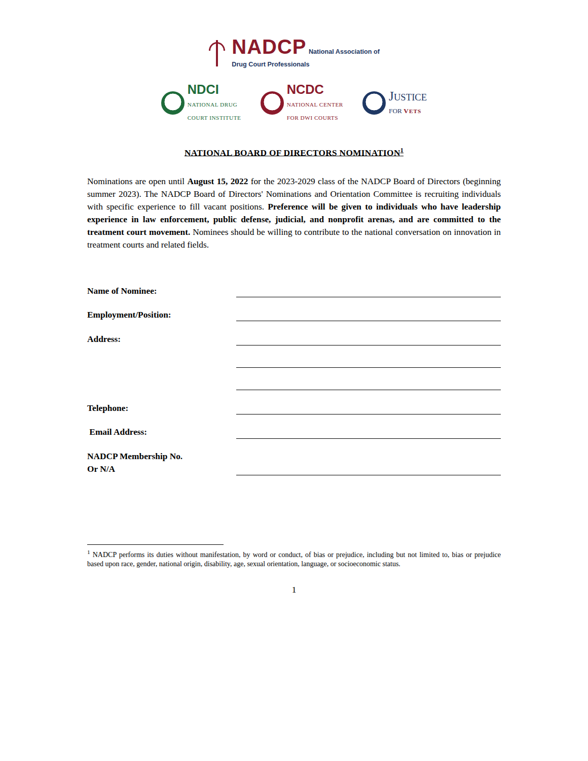NADCP National Association of
Drug Court Professionals
NDCI
NATIONAL DRUG
COURT INSTITUTE
NCDC
NATIONAL CENTER
FOR DWI COURTS
JUSTICE
FOR VETS
NATIONAL BOARD OF DIRECTORS NOMINATION1
Nominations are open until August 15, 2022 for the 2023-2029 class of the NADCP Board of Directors (beginning summer 2023). The NADCP Board of Directors' Nominations and Orientation Committee is recruiting individuals with specific experience to fill vacant positions. Preference will be given to individuals who have leadership experience in law enforcement, public defense, judicial, and nonprofit arenas, and are committed to the treatment court movement. Nominees should be willing to contribute to the national conversation on innovation in treatment courts and related fields.
| Name of Nominee: | |
| Employment/Position: | |
| Address: | |
| Telephone: | |
| Email Address: | |
| NADCP Membership No. Or N/A | |
1 NADCP performs its duties without manifestation, by word or conduct, of bias or prejudice, including but not limited to, bias or prejudice based upon race, gender, national origin, disability, age, sexual orientation, language, or socioeconomic status.
1